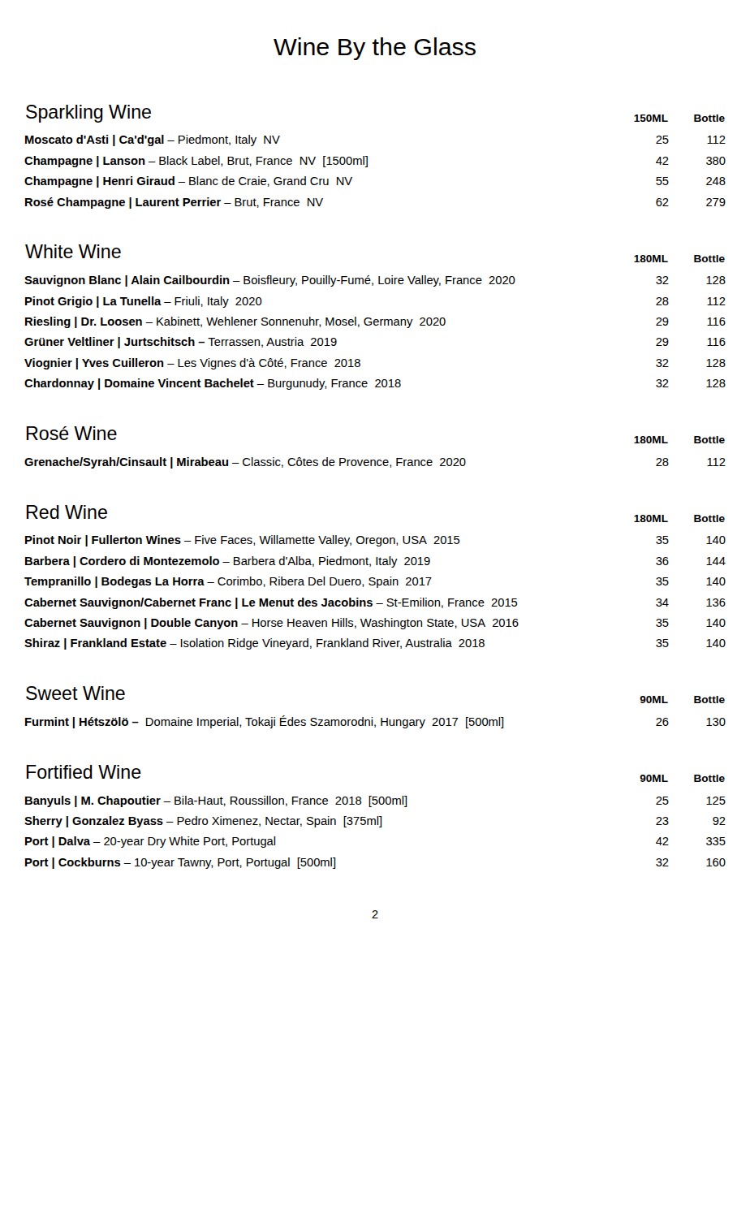Wine By the Glass
| Sparkling Wine | 150ML | Bottle |
| --- | --- | --- |
| Moscato d'Asti / Ca'd'gal – Piedmont, Italy NV | 25 | 112 |
| Champagne / Lanson – Black Label, Brut, France NV [1500ml] | 42 | 380 |
| Champagne / Henri Giraud – Blanc de Craie, Grand Cru NV | 55 | 248 |
| Rosé Champagne / Laurent Perrier – Brut, France NV | 62 | 279 |
| White Wine | 180ML | Bottle |
| --- | --- | --- |
| Sauvignon Blanc / Alain Cailbourdin – Boisfleury, Pouilly-Fumé, Loire Valley, France 2020 | 32 | 128 |
| Pinot Grigio / La Tunella – Friuli, Italy 2020 | 28 | 112 |
| Riesling / Dr. Loosen – Kabinett, Wehlener Sonnenuhr, Mosel, Germany 2020 | 29 | 116 |
| Grüner Veltliner / Jurtschitsch – Terrassen, Austria 2019 | 29 | 116 |
| Viognier / Yves Cuilleron – Les Vignes d'à Côté, France 2018 | 32 | 128 |
| Chardonnay / Domaine Vincent Bachelet – Burgunudy, France 2018 | 32 | 128 |
| Rosé Wine | 180ML | Bottle |
| --- | --- | --- |
| Grenache/Syrah/Cinsault / Mirabeau – Classic, Côtes de Provence, France 2020 | 28 | 112 |
| Red Wine | 180ML | Bottle |
| --- | --- | --- |
| Pinot Noir / Fullerton Wines – Five Faces, Willamette Valley, Oregon, USA 2015 | 35 | 140 |
| Barbera / Cordero di Montezemolo – Barbera d'Alba, Piedmont, Italy 2019 | 36 | 144 |
| Tempranillo / Bodegas La Horra – Corimbo, Ribera Del Duero, Spain 2017 | 35 | 140 |
| Cabernet Sauvignon/Cabernet Franc / Le Menut des Jacobins – St-Emilion, France 2015 | 34 | 136 |
| Cabernet Sauvignon / Double Canyon – Horse Heaven Hills, Washington State, USA 2016 | 35 | 140 |
| Shiraz / Frankland Estate – Isolation Ridge Vineyard, Frankland River, Australia 2018 | 35 | 140 |
| Sweet Wine | 90ML | Bottle |
| --- | --- | --- |
| Furmint / Hétszölö – Domaine Imperial, Tokaji Édes Szamorodni, Hungary 2017 [500ml] | 26 | 130 |
| Fortified Wine | 90ML | Bottle |
| --- | --- | --- |
| Banyuls / M. Chapoutier – Bila-Haut, Roussillon, France 2018 [500ml] | 25 | 125 |
| Sherry / Gonzalez Byass – Pedro Ximenez, Nectar, Spain [375ml] | 23 | 92 |
| Port / Dalva – 20-year Dry White Port, Portugal | 42 | 335 |
| Port / Cockburns – 10-year Tawny, Port, Portugal [500ml] | 32 | 160 |
2